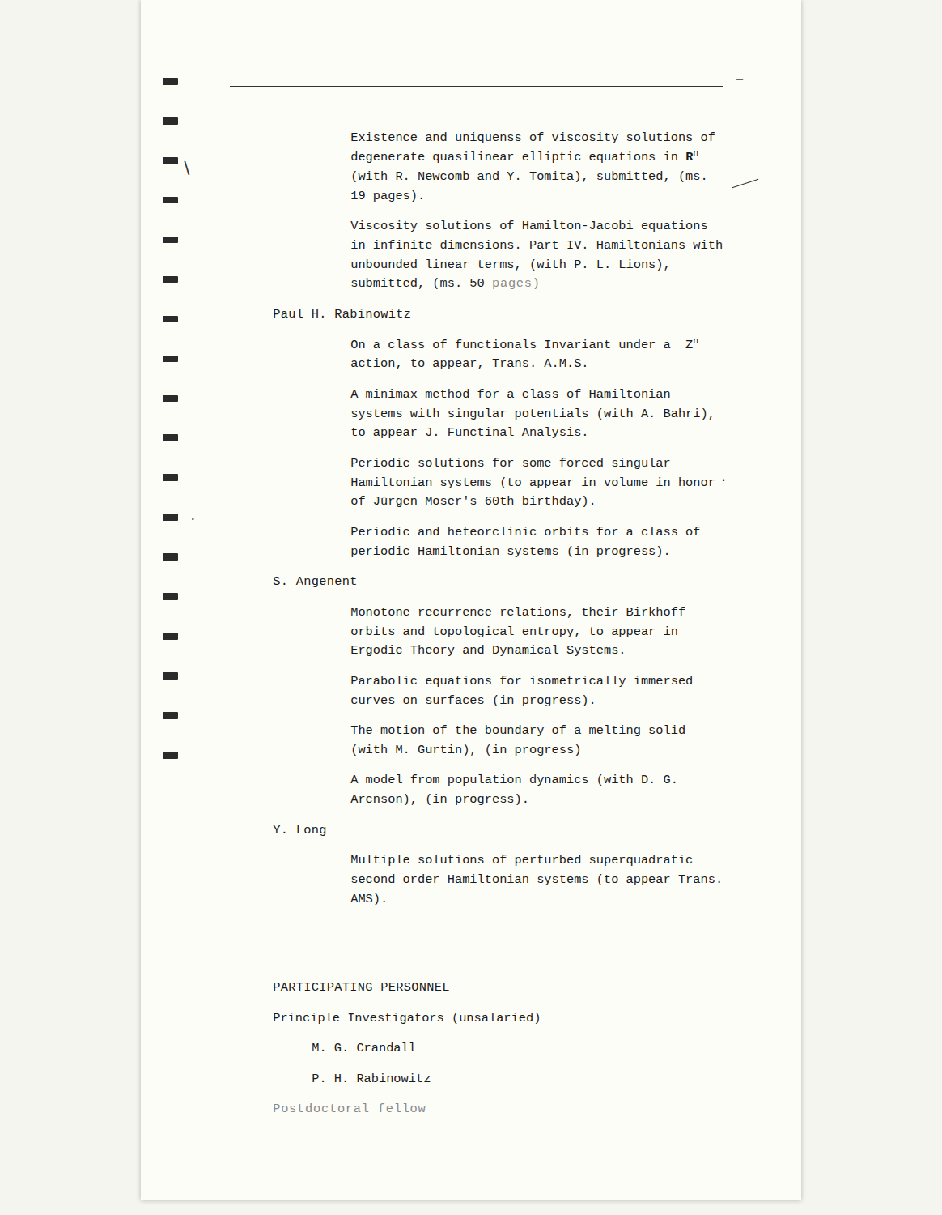—
\
.
.
Existence and uniquenss of viscosity solutions of degenerate quasilinear elliptic equations in Rn (with R. Newcomb and Y. Tomita), submitted, (ms. 19 pages).
Viscosity solutions of Hamilton-Jacobi equations in infinite dimensions. Part IV. Hamiltonians with unbounded linear terms, (with P. L. Lions), submitted, (ms. 50 pages)
Paul H. Rabinowitz
On a class of functionals Invariant under a Zn action, to appear, Trans. A.M.S.
A minimax method for a class of Hamiltonian systems with singular potentials (with A. Bahri), to appear J. Functinal Analysis.
Periodic solutions for some forced singular Hamiltonian systems (to appear in volume in honor of Jürgen Moser's 60th birthday).
Periodic and heteorclinic orbits for a class of periodic Hamiltonian systems (in progress).
S. Angenent
Monotone recurrence relations, their Birkhoff orbits and topological entropy, to appear in Ergodic Theory and Dynamical Systems.
Parabolic equations for isometrically immersed curves on surfaces (in progress).
The motion of the boundary of a melting solid (with M. Gurtin), (in progress)
A model from population dynamics (with D. G. Arcnson), (in progress).
Y. Long
Multiple solutions of perturbed superquadratic second order Hamiltonian systems (to appear Trans. AMS).
PARTICIPATING PERSONNEL
Principle Investigators (unsalaried)
M. G. Crandall
P. H. Rabinowitz
Postdoctoral fellow